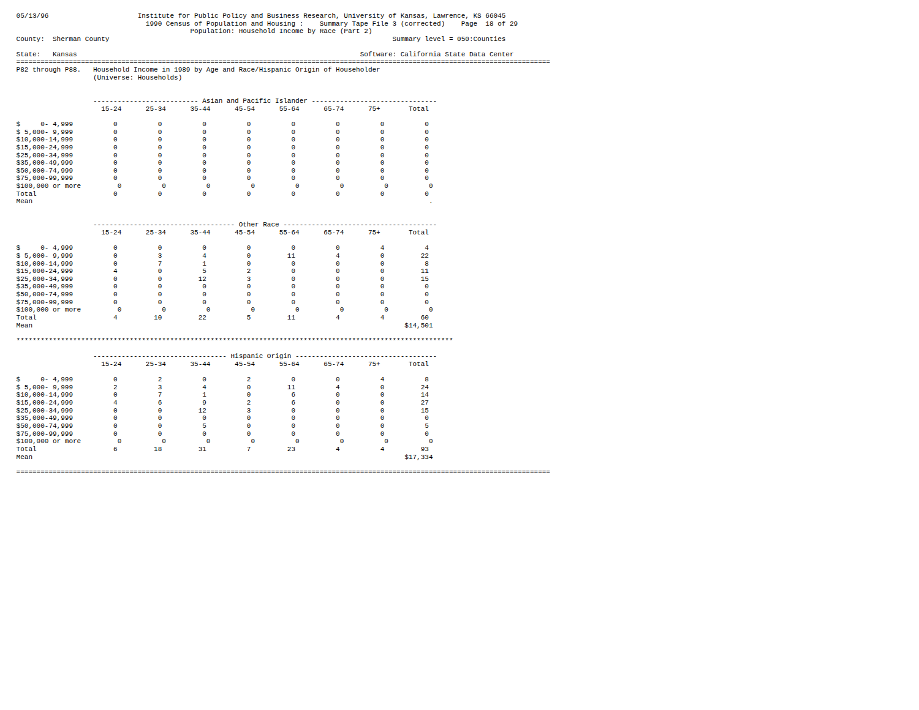05/13/96                      Institute for Public Policy and Business Research, University of Kansas, Lawrence, KS 66045
                                 1990 Census of Population and Housing :    Summary Tape File 3 (corrected)    Page  18 of 29
                                            Population: Household Income by Race (Part 2)
 County:  Sherman County                                                                      Summary level = 050:Counties

 State:   Kansas                                                                      Software: California State Data Center
 ====================================================================================================================================
 P82 through P88.   Household Income in 1989 by Age and Race/Hispanic Origin of Householder
                    (Universe: Households)


                    -------------------------- Asian and Pacific Islander -------------------------------
                      15-24      25-34      35-44      45-54      55-64      65-74      75+       Total

 $     0- 4,999          0          0          0          0          0          0          0          0
 $ 5,000- 9,999          0          0          0          0          0          0          0          0
 $10,000-14,999          0          0          0          0          0          0          0          0
 $15,000-24,999          0          0          0          0          0          0          0          0
 $25,000-34,999          0          0          0          0          0          0          0          0
 $35,000-49,999          0          0          0          0          0          0          0          0
 $50,000-74,999          0          0          0          0          0          0          0          0
 $75,000-99,999          0          0          0          0          0          0          0          0
 $100,000 or more         0          0          0          0          0          0          0          0
 Total                   0          0          0          0          0          0          0          0
 Mean                                                                                                  .


                    ----------------------------------- Other Race --------------------------------------
                      15-24      25-34      35-44      45-54      55-64      65-74      75+       Total

 $     0- 4,999          0          0          0          0          0          0          4          4
 $ 5,000- 9,999          0          3          4          0         11          4          0         22
 $10,000-14,999          0          7          1          0          0          0          0          8
 $15,000-24,999          4          0          5          2          0          0          0         11
 $25,000-34,999          0          0         12          3          0          0          0         15
 $35,000-49,999          0          0          0          0          0          0          0          0
 $50,000-74,999          0          0          0          0          0          0          0          0
 $75,000-99,999          0          0          0          0          0          0          0          0
 $100,000 or more         0          0          0          0          0          0          0          0
 Total                   4         10         22          5         11          4          4         60
 Mean                                                                                            $14,501

 ************************************************************************************************************

                    --------------------------------- Hispanic Origin -----------------------------------
                      15-24      25-34      35-44      45-54      55-64      65-74      75+       Total

 $     0- 4,999          0          2          0          2          0          0          4          8
 $ 5,000- 9,999          2          3          4          0         11          4          0         24
 $10,000-14,999          0          7          1          0          6          0          0         14
 $15,000-24,999          4          6          9          2          6          0          0         27
 $25,000-34,999          0          0         12          3          0          0          0         15
 $35,000-49,999          0          0          0          0          0          0          0          0
 $50,000-74,999          0          0          5          0          0          0          0          5
 $75,000-99,999          0          0          0          0          0          0          0          0
 $100,000 or more         0          0          0          0          0          0          0          0
 Total                   6         18         31          7         23          4          4         93
 Mean                                                                                            $17,334

 ====================================================================================================================================